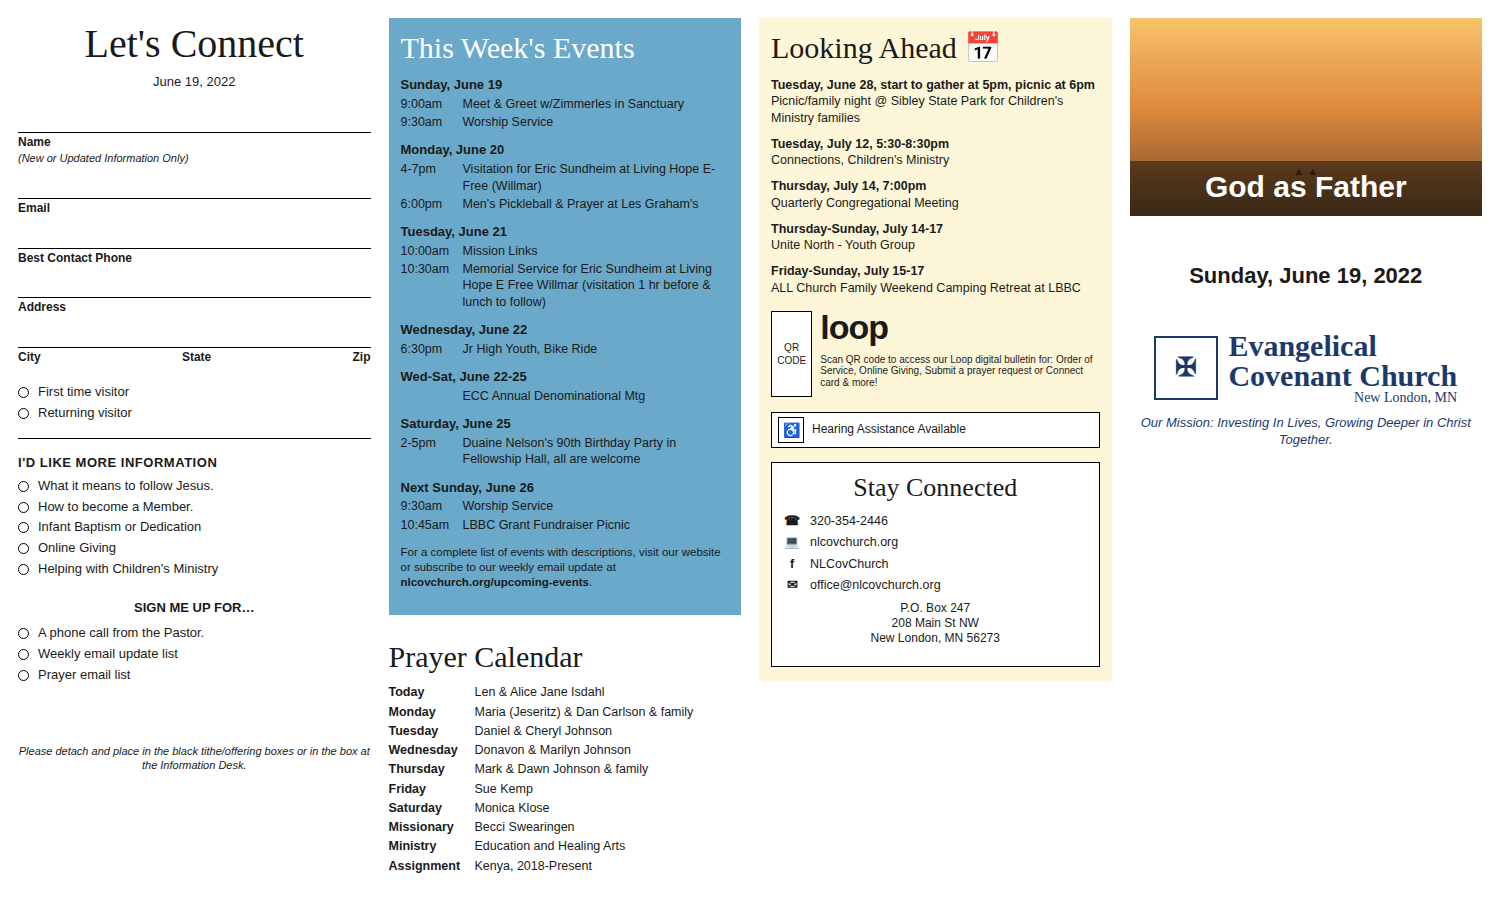Let's Connect
June 19, 2022
Name
(New or Updated Information Only)
Email
Best Contact Phone
Address
City State Zip
First time visitor
Returning visitor
I'D LIKE MORE INFORMATION
What it means to follow Jesus.
How to become a Member.
Infant Baptism or Dedication
Online Giving
Helping with Children's Ministry
SIGN ME UP FOR…
A phone call from the Pastor.
Weekly email update list
Prayer email list
Please detach and place in the black tithe/offering boxes or in the box at the Information Desk.
This Week's Events
Sunday, June 19
| 9:00am | Meet & Greet w/Zimmerles in Sanctuary |
| 9:30am | Worship Service |
Monday, June 20
| 4-7pm | Visitation for Eric Sundheim at Living Hope E-Free (Willmar) |
| 6:00pm | Men's Pickleball & Prayer at Les Graham's |
Tuesday, June 21
| 10:00am | Mission Links |
| 10:30am | Memorial Service for Eric Sundheim at Living Hope E Free Willmar (visitation 1 hr before & lunch to follow) |
Wednesday, June 22
| 6:30pm | Jr High Youth, Bike Ride |
Wed-Sat, June 22-25
| | ECC Annual Denominational Mtg |
Saturday, June 25
| 2-5pm | Duaine Nelson's 90th Birthday Party in Fellowship Hall, all are welcome |
Next Sunday, June 26
| 9:30am | Worship Service |
| 10:45am | LBBC Grant Fundraiser Picnic |
For a complete list of events with descriptions, visit our website or subscribe to our weekly email update at nlcovchurch.org/upcoming-events.
Prayer Calendar
| Today | Len & Alice Jane Isdahl |
| Monday | Maria (Jeseritz) & Dan Carlson & family |
| Tuesday | Daniel & Cheryl Johnson |
| Wednesday | Donavon & Marilyn Johnson |
| Thursday | Mark & Dawn Johnson & family |
| Friday | Sue Kemp |
| Saturday | Monica Klose |
| Missionary | Becci Swearingen |
| Ministry | Education and Healing Arts |
| Assignment | Kenya, 2018-Present |
Looking Ahead 📅
Tuesday, June 28, start to gather at 5pm, picnic at 6pm Picnic/family night @ Sibley State Park for Children's Ministry families
Tuesday, July 12, 5:30-8:30pm Connections, Children's Ministry
Thursday, July 14, 7:00pm Quarterly Congregational Meeting
Thursday-Sunday, July 14-17 Unite North - Youth Group
Friday-Sunday, July 15-17 ALL Church Family Weekend Camping Retreat at LBBC
QR
CODE
loop
Scan QR code to access our Loop digital bulletin for: Order of Service, Online Giving, Submit a prayer request or Connect card & more!
♿ Hearing Assistance Available
Stay Connected
☎320-354-2446
💻nlcovchurch.org
fNLCovChurch
✉office@nlcovchurch.org
P.O. Box 247
208 Main St NW
New London, MN 56273
▲ ▲
God as Father
Sunday, June 19, 2022
✠
Evangelical
Covenant Church
New London, MN
Our Mission: Investing In Lives, Growing Deeper in Christ Together.